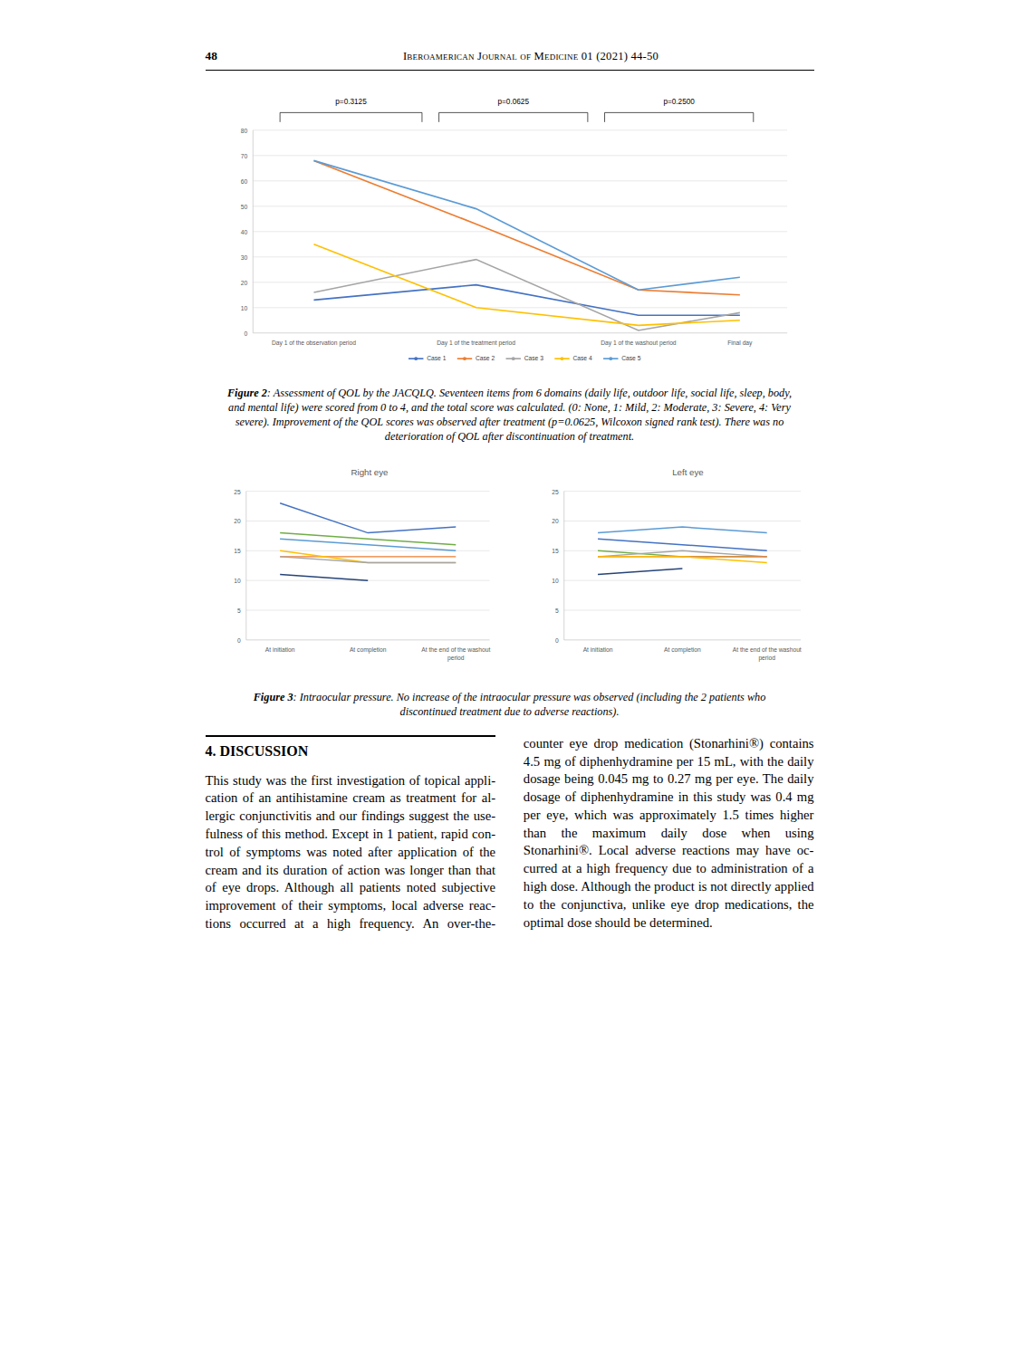48
Iberoamerican Journal of Medicine 01 (2021) 44-50
p=0.3125 p=0.0625 p=0.2500 80 70 60 50 40 30 20 10 0 Day 1 of the observation period Day 1 of the treatment period Day 1 of the washout period Final day Case 1 Case 2 Case 3 Case 4 Case 5
Figure 2: Assessment of QOL by the JACQLQ. Seventeen items from 6 domains (daily life, outdoor life, social life, sleep, body, and mental life) were scored from 0 to 4, and the total score was calculated. (0: None, 1: Mild, 2: Moderate, 3: Severe, 4: Very severe). Improvement of the QOL scores was observed after treatment (p=0.0625, Wilcoxon signed rank test). There was no deterioration of QOL after discontinuation of treatment.
Right eye 25 20 15 10 5 0 At initiation At completion At the end of the washout period Left eye 25 20 15 10 5 0 At initiation At completion At the end of the washout period
Figure 3: Intraocular pressure. No increase of the intraocular pressure was observed (including the 2 patients who discontinued treatment due to adverse reactions).
4. DISCUSSION
This study was the first investigation of topical application of an antihistamine cream as treatment for allergic conjunctivitis and our findings suggest the usefulness of this method. Except in 1 patient, rapid control of symptoms was noted after application of the cream and its duration of action was longer than that of eye drops. Although all patients noted subjective improvement of their symptoms, local adverse reactions occurred at a high frequency. An over-the-counter eye drop medication (Stonarhini®) contains 4.5 mg of diphenhydramine per 15 mL, with the daily dosage being 0.045 mg to 0.27 mg per eye. The daily dosage of diphenhydramine in this study was 0.4 mg per eye, which was approximately 1.5 times higher than the maximum daily dose when using Stonarhini®. Local adverse reactions may have occurred at a high frequency due to administration of a high dose. Although the product is not directly applied to the conjunctiva, unlike eye drop medications, the optimal dose should be determined.